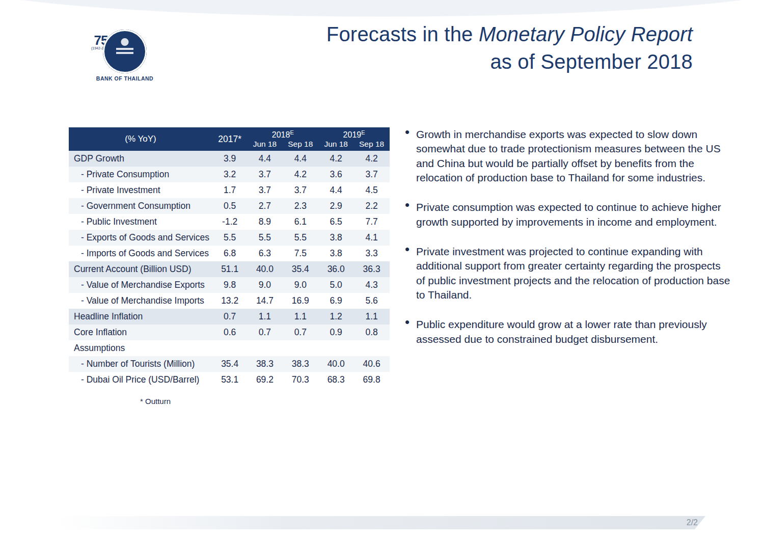75(1942-2017)
BANK OF THAILAND
Forecasts in the Monetary Policy Report as of September 2018
| (% YoY) | 2017* | 2018 E | 2019 E |
| --- | --- | --- | --- |
| Jun 18 | Sep 18 | Jun 18 | Sep 18 |
| GDP Growth | 3.9 | 4.4 | 4.4 | 4.2 | 4.2 |
| - Private Consumption | 3.2 | 3.7 | 4.2 | 3.6 | 3.7 |
| - Private Investment | 1.7 | 3.7 | 3.7 | 4.4 | 4.5 |
| - Government Consumption | 0.5 | 2.7 | 2.3 | 2.9 | 2.2 |
| - Public Investment | -1.2 | 8.9 | 6.1 | 6.5 | 7.7 |
| - Exports of Goods and Services | 5.5 | 5.5 | 5.5 | 3.8 | 4.1 |
| - Imports of Goods and Services | 6.8 | 6.3 | 7.5 | 3.8 | 3.3 |
| Current Account (Billion USD) | 51.1 | 40.0 | 35.4 | 36.0 | 36.3 |
| - Value of Merchandise Exports | 9.8 | 9.0 | 9.0 | 5.0 | 4.3 |
| - Value of Merchandise Imports | 13.2 | 14.7 | 16.9 | 6.9 | 5.6 |
| Headline Inflation | 0.7 | 1.1 | 1.1 | 1.2 | 1.1 |
| Core Inflation | 0.6 | 0.7 | 0.7 | 0.9 | 0.8 |
| Assumptions | | | | | |
| - Number of Tourists (Million) | 35.4 | 38.3 | 38.3 | 40.0 | 40.6 |
| - Dubai Oil Price (USD/Barrel) | 53.1 | 69.2 | 70.3 | 68.3 | 69.8 |
* Outturn
Growth in merchandise exports was expected to slow down somewhat due to trade protectionism measures between the US and China but would be partially offset by benefits from the relocation of production base to Thailand for some industries.
Private consumption was expected to continue to achieve higher growth supported by improvements in income and employment.
Private investment was projected to continue expanding with additional support from greater certainty regarding the prospects of public investment projects and the relocation of production base to Thailand.
Public expenditure would grow at a lower rate than previously assessed due to constrained budget disbursement.
2/2